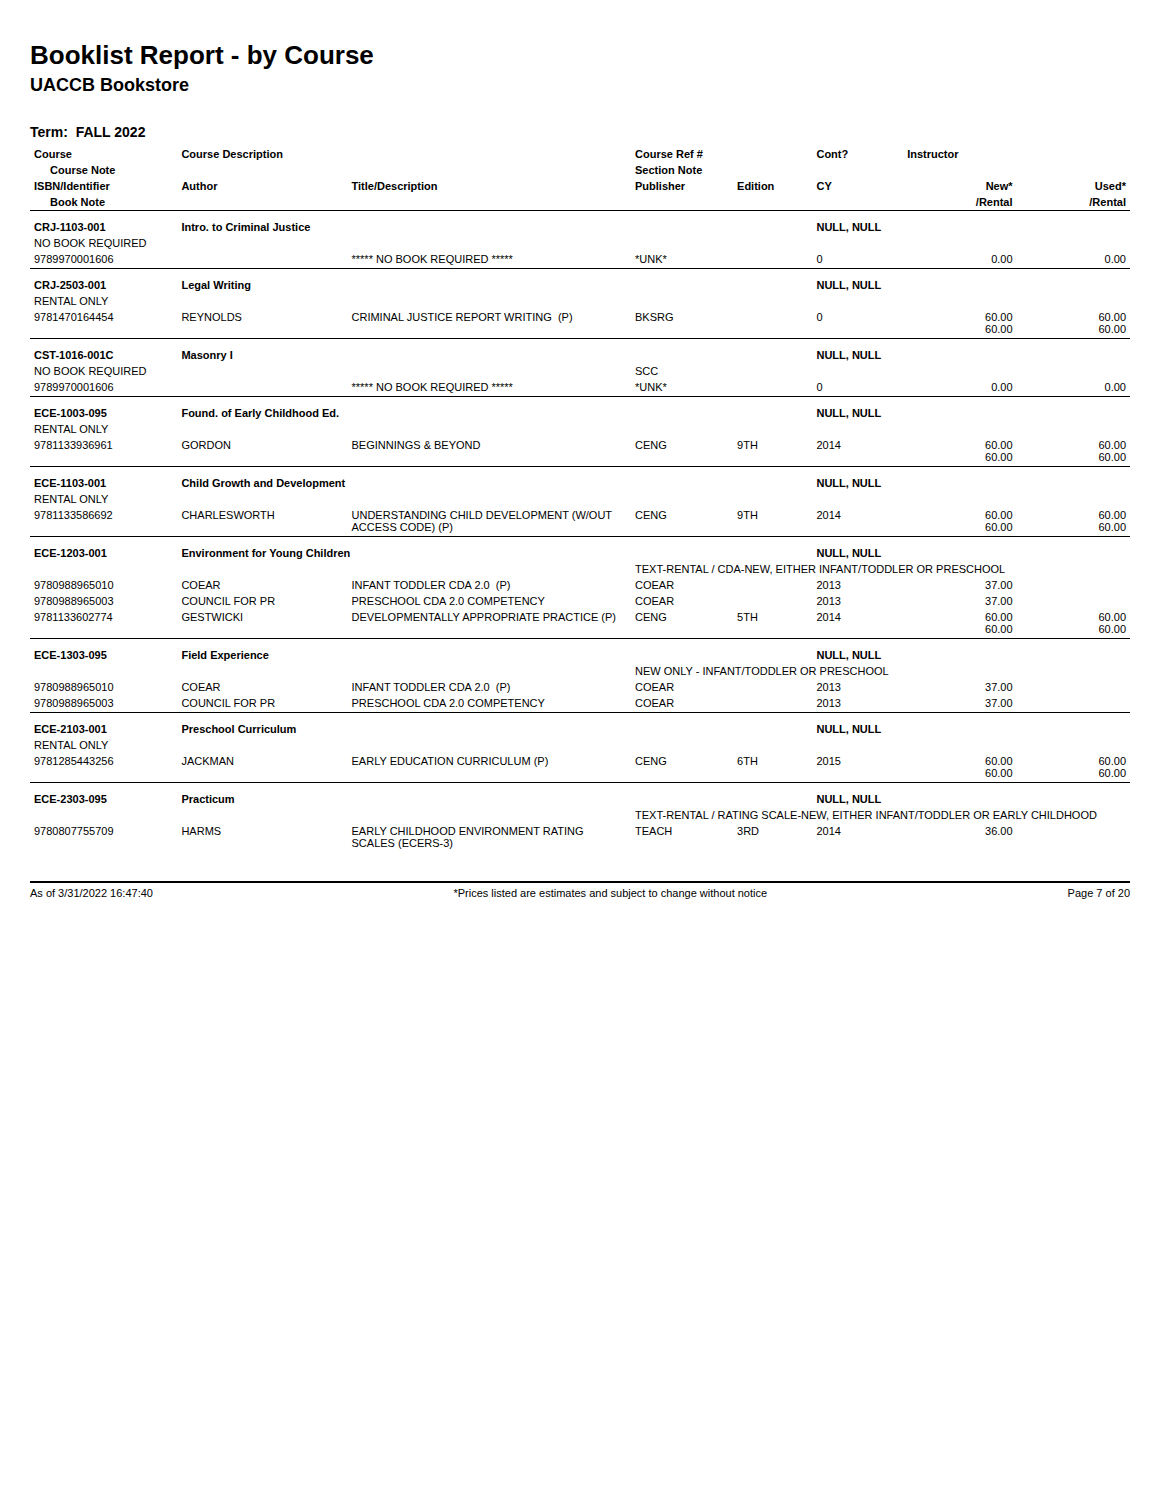Booklist Report - by Course
UACCB Bookstore
Term: FALL 2022
| Course | Course Description | Course Ref # | Cont? | Instructor |
| Course Note | | Section Note | | |
| ISBN/Identifier | Author | Title/Description | Publisher | Edition | CY | New* | Used* |
| Book Note | | | | | | /Rental | /Rental |
| CRJ-1103-001 | Intro. to Criminal Justice | NULL, NULL |
| NO BOOK REQUIRED | |
| 9789970001606 | | ***** NO BOOK REQUIRED ***** | *UNK* | | 0 | 0.00 | 0.00 |
| CRJ-2503-001 | Legal Writing | NULL, NULL |
| RENTAL ONLY | |
| 9781470164454 | REYNOLDS | CRIMINAL JUSTICE REPORT WRITING (P) | BKSRG | | 0 | 60.00 60.00 | 60.00 60.00 |
| CST-1016-001C | Masonry I | NULL, NULL |
| NO BOOK REQUIRED | | SCC | |
| 9789970001606 | | ***** NO BOOK REQUIRED ***** | *UNK* | | 0 | 0.00 | 0.00 |
| ECE-1003-095 | Found. of Early Childhood Ed. | NULL, NULL |
| RENTAL ONLY | |
| 9781133936961 | GORDON | BEGINNINGS & BEYOND | CENG | 9TH | 2014 | 60.00 60.00 | 60.00 60.00 |
| ECE-1103-001 | Child Growth and Development | NULL, NULL |
| RENTAL ONLY | |
| 9781133586692 | CHARLESWORTH | UNDERSTANDING CHILD DEVELOPMENT (W/OUT ACCESS CODE) (P) | CENG | 9TH | 2014 | 60.00 60.00 | 60.00 60.00 |
| ECE-1203-001 | Environment for Young Children | NULL, NULL |
| | | TEXT-RENTAL / CDA-NEW, EITHER INFANT/TODDLER OR PRESCHOOL |
| 9780988965010 | COEAR | INFANT TODDLER CDA 2.0 (P) | COEAR | | 2013 | 37.00 | |
| 9780988965003 | COUNCIL FOR PR | PRESCHOOL CDA 2.0 COMPETENCY | COEAR | | 2013 | 37.00 | |
| 9781133602774 | GESTWICKI | DEVELOPMENTALLY APPROPRIATE PRACTICE (P) | CENG | 5TH | 2014 | 60.00 60.00 | 60.00 60.00 |
| ECE-1303-095 | Field Experience | NULL, NULL |
| | | NEW ONLY - INFANT/TODDLER OR PRESCHOOL |
| 9780988965010 | COEAR | INFANT TODDLER CDA 2.0 (P) | COEAR | | 2013 | 37.00 | |
| 9780988965003 | COUNCIL FOR PR | PRESCHOOL CDA 2.0 COMPETENCY | COEAR | | 2013 | 37.00 | |
| ECE-2103-001 | Preschool Curriculum | NULL, NULL |
| RENTAL ONLY | |
| 9781285443256 | JACKMAN | EARLY EDUCATION CURRICULUM (P) | CENG | 6TH | 2015 | 60.00 60.00 | 60.00 60.00 |
| ECE-2303-095 | Practicum | NULL, NULL |
| | | TEXT-RENTAL / RATING SCALE-NEW, EITHER INFANT/TODDLER OR EARLY CHILDHOOD |
| 9780807755709 | HARMS | EARLY CHILDHOOD ENVIRONMENT RATING SCALES (ECERS-3) | TEACH | 3RD | 2014 | 36.00 | |
As of 3/31/2022 16:47:40
*Prices listed are estimates and subject to change without notice
Page 7 of 20